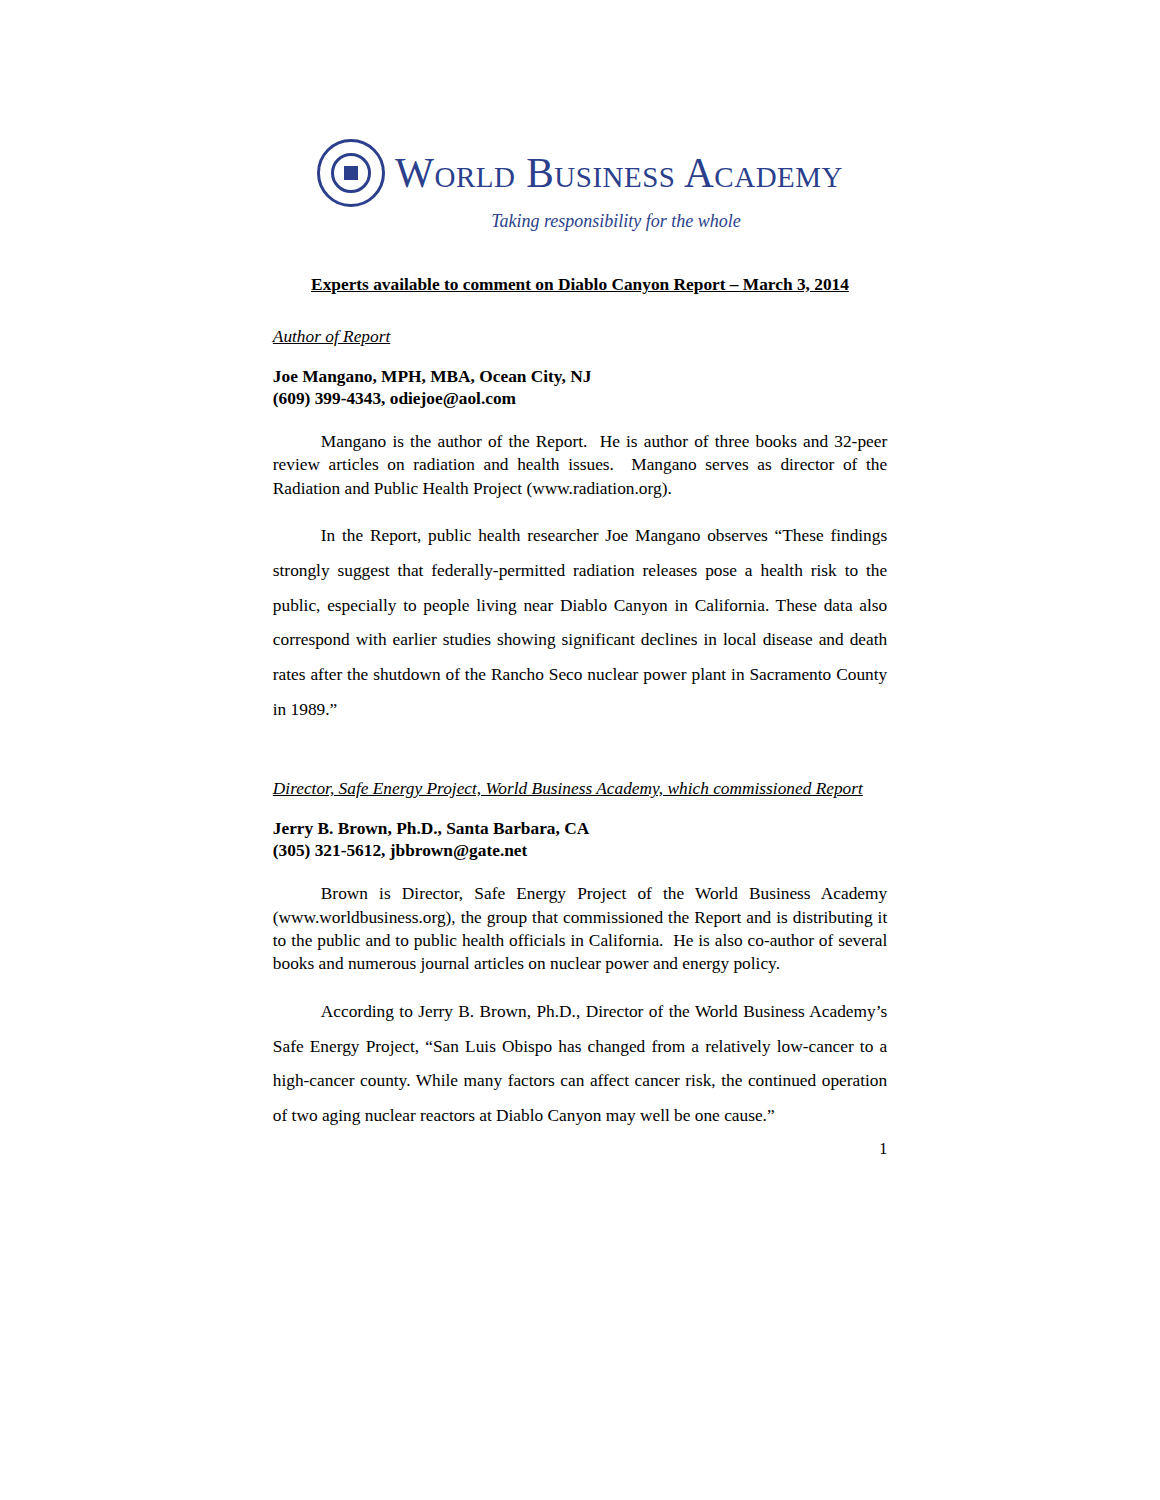World Business Academy
Taking responsibility for the whole
Experts available to comment on Diablo Canyon Report – March 3, 2014
Author of Report
Joe Mangano, MPH, MBA, Ocean City, NJ
(609) 399-4343, odiejoe@aol.com
Mangano is the author of the Report. He is author of three books and 32-peer review articles on radiation and health issues. Mangano serves as director of the Radiation and Public Health Project (www.radiation.org).
In the Report, public health researcher Joe Mangano observes “These findings strongly suggest that federally-permitted radiation releases pose a health risk to the public, especially to people living near Diablo Canyon in California. These data also correspond with earlier studies showing significant declines in local disease and death rates after the shutdown of the Rancho Seco nuclear power plant in Sacramento County in 1989.”
Director, Safe Energy Project, World Business Academy, which commissioned Report
Jerry B. Brown, Ph.D., Santa Barbara, CA
(305) 321-5612, jbbrown@gate.net
Brown is Director, Safe Energy Project of the World Business Academy (www.worldbusiness.org), the group that commissioned the Report and is distributing it to the public and to public health officials in California. He is also co-author of several books and numerous journal articles on nuclear power and energy policy.
According to Jerry B. Brown, Ph.D., Director of the World Business Academy’s Safe Energy Project, “San Luis Obispo has changed from a relatively low-cancer to a high-cancer county. While many factors can affect cancer risk, the continued operation of two aging nuclear reactors at Diablo Canyon may well be one cause.”
1